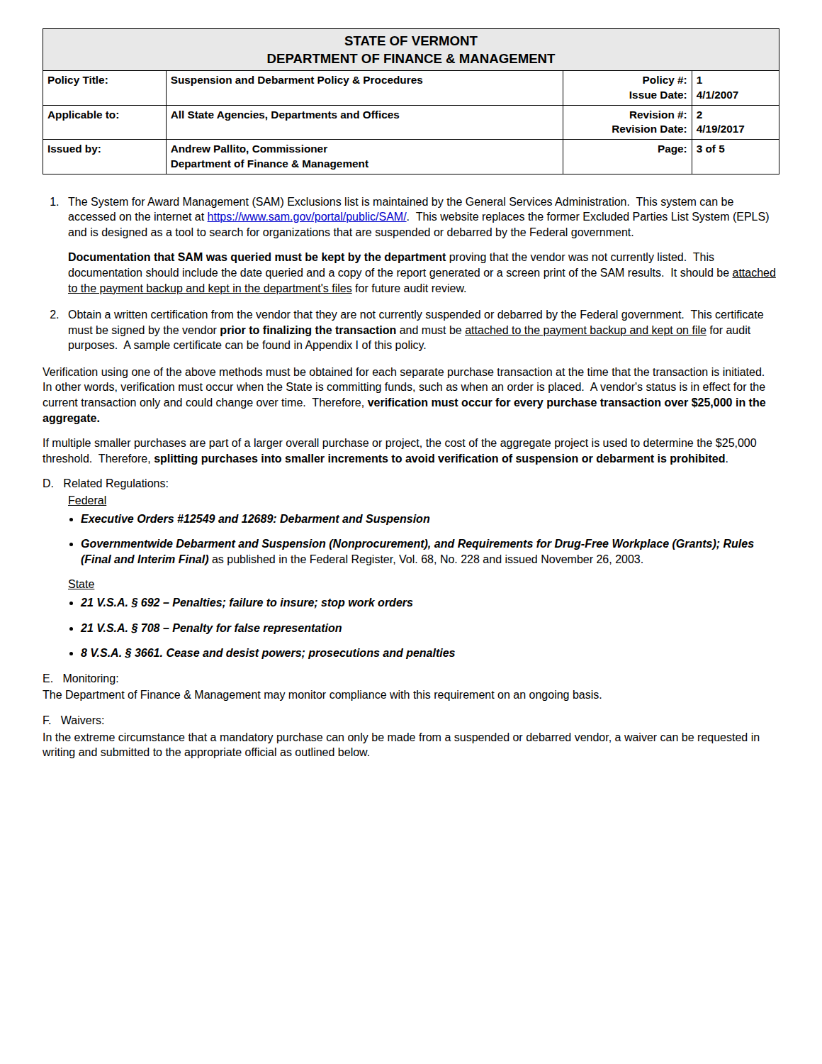| STATE OF VERMONT DEPARTMENT OF FINANCE & MANAGEMENT |
| Policy Title: | Suspension and Debarment Policy & Procedures | Policy #: Issue Date: | 1 4/1/2007 |
| Applicable to: | All State Agencies, Departments and Offices | Revision #: Revision Date: | 2 4/19/2017 |
| Issued by: | Andrew Pallito, Commissioner Department of Finance & Management | Page: | 3 of 5 |
The System for Award Management (SAM) Exclusions list is maintained by the General Services Administration. This system can be accessed on the internet at https://www.sam.gov/portal/public/SAM/. This website replaces the former Excluded Parties List System (EPLS) and is designed as a tool to search for organizations that are suspended or debarred by the Federal government.
Documentation that SAM was queried must be kept by the department proving that the vendor was not currently listed. This documentation should include the date queried and a copy of the report generated or a screen print of the SAM results. It should be attached to the payment backup and kept in the department's files for future audit review.
Obtain a written certification from the vendor that they are not currently suspended or debarred by the Federal government. This certificate must be signed by the vendor prior to finalizing the transaction and must be attached to the payment backup and kept on file for audit purposes. A sample certificate can be found in Appendix I of this policy.
Verification using one of the above methods must be obtained for each separate purchase transaction at the time that the transaction is initiated. In other words, verification must occur when the State is committing funds, such as when an order is placed. A vendor's status is in effect for the current transaction only and could change over time. Therefore, verification must occur for every purchase transaction over $25,000 in the aggregate.
If multiple smaller purchases are part of a larger overall purchase or project, the cost of the aggregate project is used to determine the $25,000 threshold. Therefore, splitting purchases into smaller increments to avoid verification of suspension or debarment is prohibited.
D. Related Regulations:
Federal
Executive Orders #12549 and 12689: Debarment and Suspension
Governmentwide Debarment and Suspension (Nonprocurement), and Requirements for Drug-Free Workplace (Grants); Rules (Final and Interim Final) as published in the Federal Register, Vol. 68, No. 228 and issued November 26, 2003.
State
21 V.S.A. § 692 – Penalties; failure to insure; stop work orders
21 V.S.A. § 708 – Penalty for false representation
8 V.S.A. § 3661. Cease and desist powers; prosecutions and penalties
E. Monitoring:
The Department of Finance & Management may monitor compliance with this requirement on an ongoing basis.
F. Waivers:
In the extreme circumstance that a mandatory purchase can only be made from a suspended or debarred vendor, a waiver can be requested in writing and submitted to the appropriate official as outlined below.